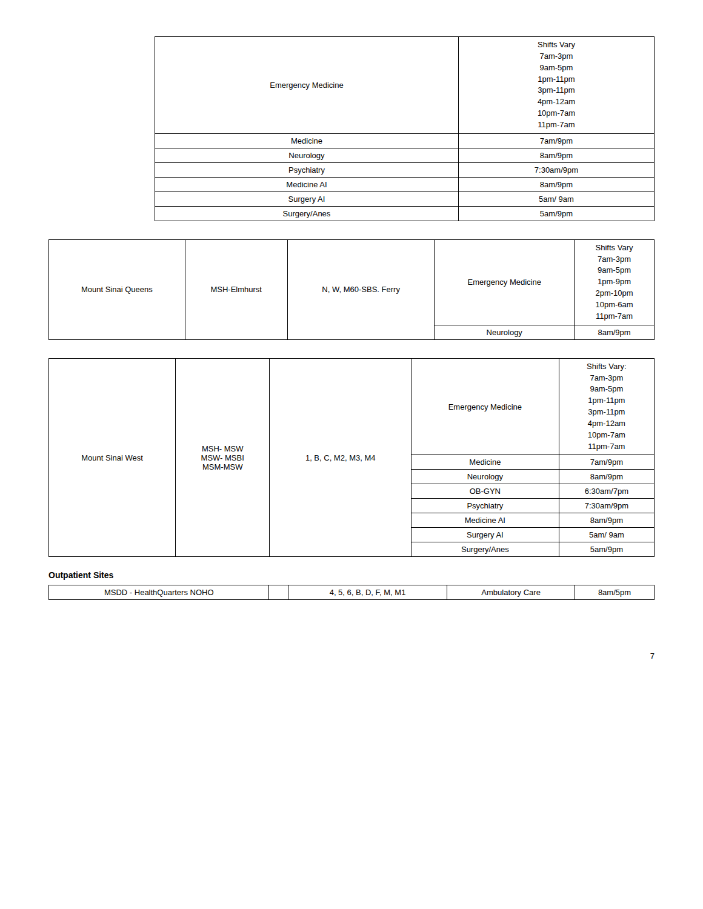| | | | Emergency Medicine | Shifts Vary 7am-3pm 9am-5pm 1pm-11pm 3pm-11pm 4pm-12am 10pm-7am 11pm-7am |
| Medicine | 7am/9pm |
| Neurology | 8am/9pm |
| Psychiatry | 7:30am/9pm |
| Medicine AI | 8am/9pm |
| Surgery AI | 5am/ 9am |
| Surgery/Anes | 5am/9pm |
| Mount Sinai Queens | MSH-Elmhurst | N, W, M60-SBS. Ferry | Emergency Medicine | Shifts Vary 7am-3pm 9am-5pm 1pm-9pm 2pm-10pm 10pm-6am 11pm-7am |
| Neurology | 8am/9pm |
| Mount Sinai West | MSH- MSW MSW- MSBI MSM-MSW | 1, B, C, M2, M3, M4 | Emergency Medicine | Shifts Vary: 7am-3pm 9am-5pm 1pm-11pm 3pm-11pm 4pm-12am 10pm-7am 11pm-7am |
| Medicine | 7am/9pm |
| Neurology | 8am/9pm |
| OB-GYN | 6:30am/7pm |
| Psychiatry | 7:30am/9pm |
| Medicine AI | 8am/9pm |
| Surgery AI | 5am/ 9am |
| Surgery/Anes | 5am/9pm |
Outpatient Sites
| MSDD - HealthQuarters NOHO | | 4, 5, 6, B, D, F, M, M1 | Ambulatory Care | 8am/5pm |
7